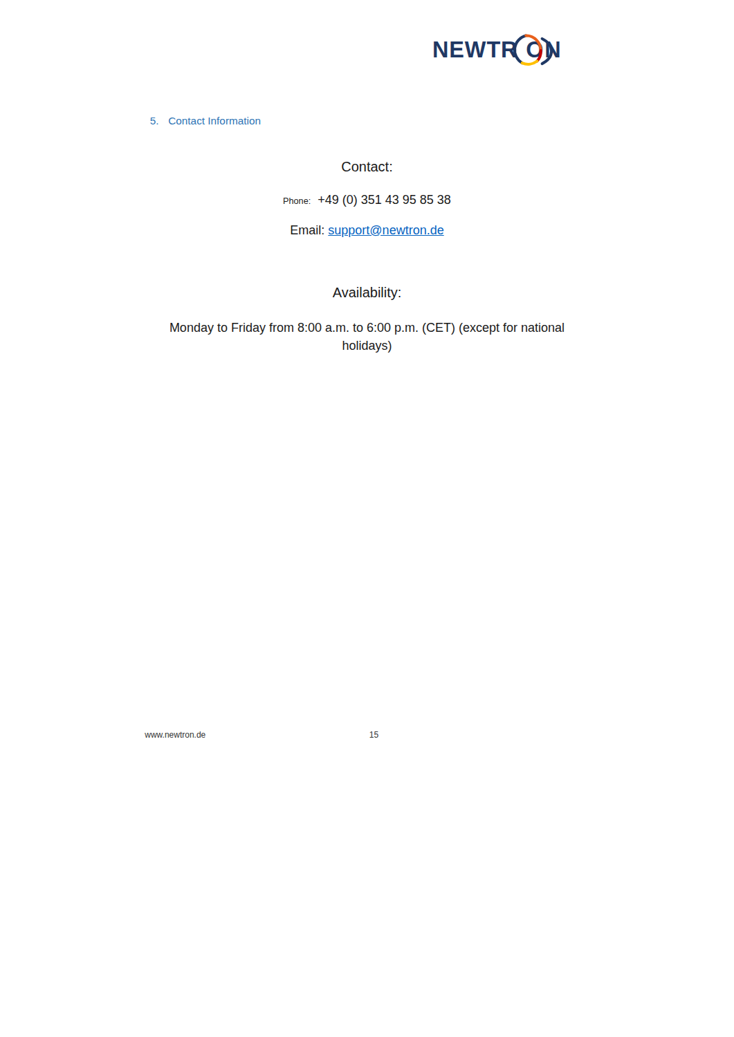NEWTR O N
5. Contact Information
Contact:
Phone: +49 (0) 351 43 95 85 38
Email: support@newtron.de
Availability:
Monday to Friday from 8:00 a.m. to 6:00 p.m. (CET) (except for national holidays)
www.newtron.de
15